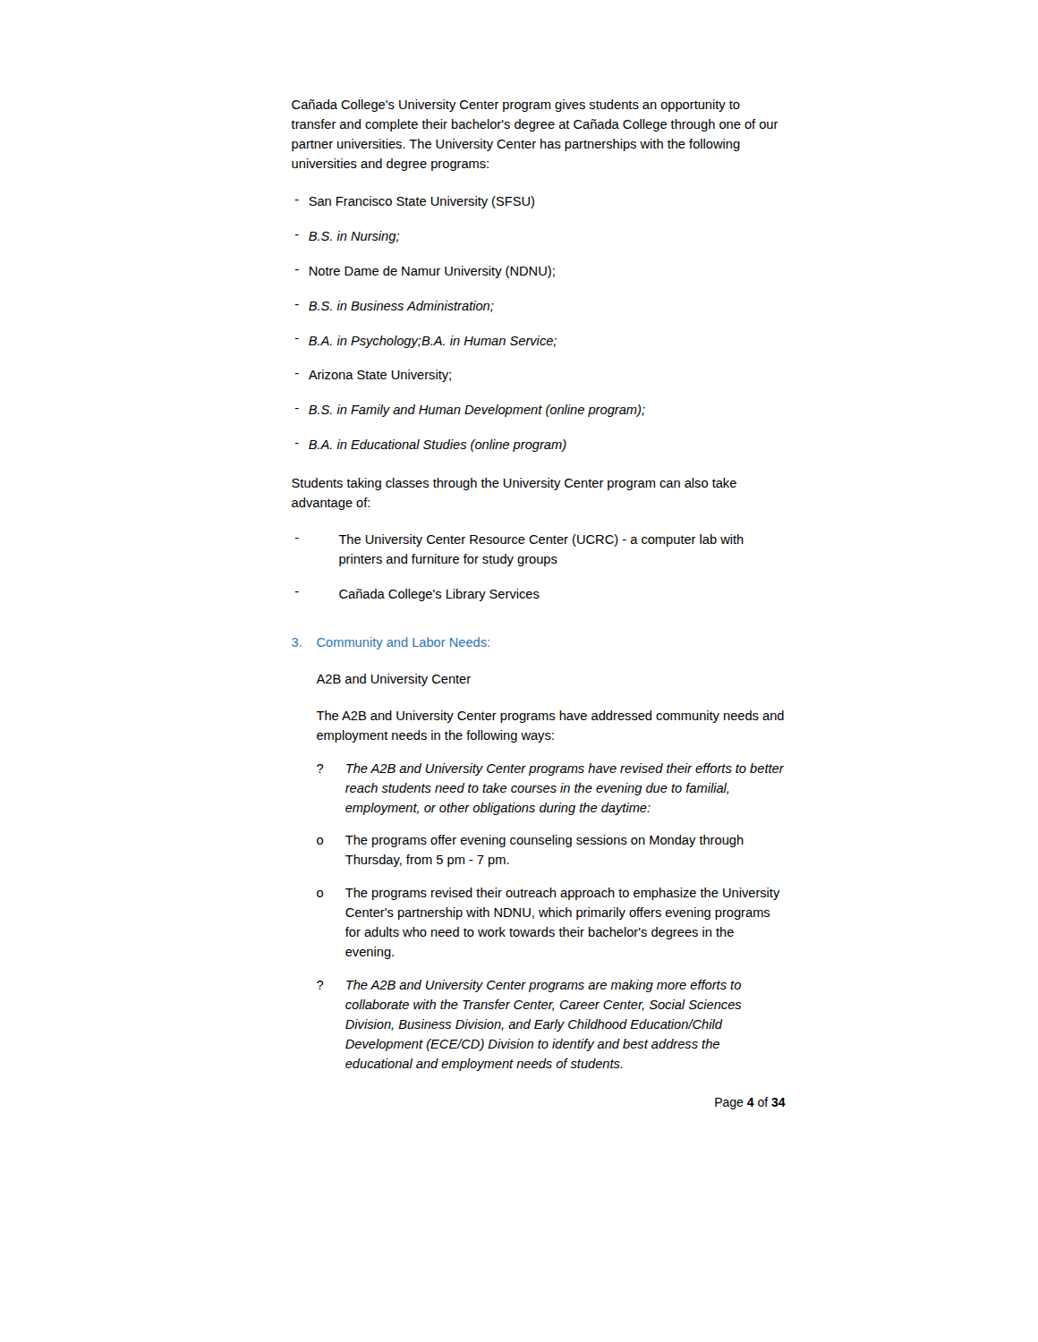Cañada College's University Center program gives students an opportunity to transfer and complete their bachelor's degree at Cañada College through one of our partner universities. The University Center has partnerships with the following universities and degree programs:
San Francisco State University (SFSU)
B.S. in Nursing;
Notre Dame de Namur University (NDNU);
B.S. in Business Administration;
B.A. in Psychology;B.A. in Human Service;
Arizona State University;
B.S. in Family and Human Development (online program);
B.A. in Educational Studies (online program)
Students taking classes through the University Center program can also take advantage of:
The University Center Resource Center (UCRC) - a computer lab with printers and furniture for study groups
Cañada College's Library Services
Community and Labor Needs:
A2B and University Center
The A2B and University Center programs have addressed community needs and employment needs in the following ways:
The A2B and University Center programs have revised their efforts to better reach students need to take courses in the evening due to familial, employment, or other obligations during the daytime:
The programs offer evening counseling sessions on Monday through Thursday, from 5 pm - 7 pm.
The programs revised their outreach approach to emphasize the University Center's partnership with NDNU, which primarily offers evening programs for adults who need to work towards their bachelor's degrees in the evening.
The A2B and University Center programs are making more efforts to collaborate with the Transfer Center, Career Center, Social Sciences Division, Business Division, and Early Childhood Education/Child Development (ECE/CD) Division to identify and best address the educational and employment needs of students.
Page 4 of 34